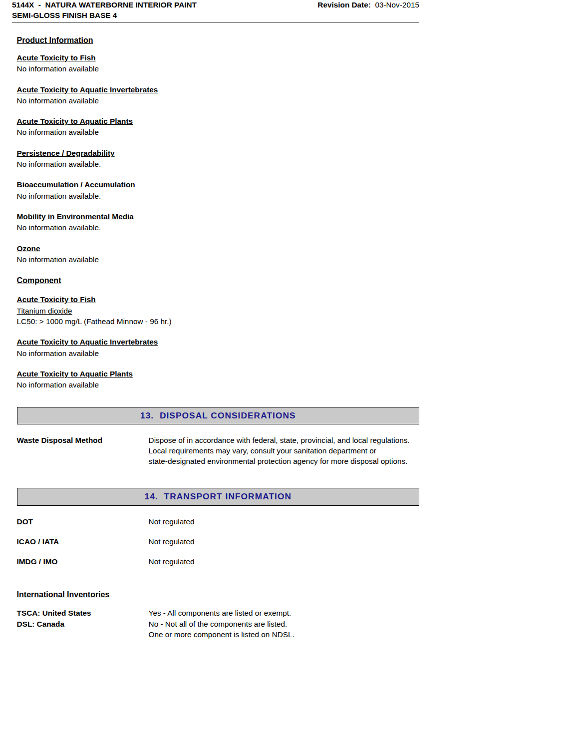5144X - NATURA WATERBORNE INTERIOR PAINT
SEMI-GLOSS FINISH BASE 4
Revision Date: 03-Nov-2015
Product Information
Acute Toxicity to Fish
No information available
Acute Toxicity to Aquatic Invertebrates
No information available
Acute Toxicity to Aquatic Plants
No information available
Persistence / Degradability
No information available.
Bioaccumulation / Accumulation
No information available.
Mobility in Environmental Media
No information available.
Ozone
No information available
Component
Acute Toxicity to Fish
Titanium dioxide
LC50: > 1000 mg/L (Fathead Minnow - 96 hr.)
Acute Toxicity to Aquatic Invertebrates
No information available
Acute Toxicity to Aquatic Plants
No information available
13. DISPOSAL CONSIDERATIONS
| Waste Disposal Method | Dispose of in accordance with federal, state, provincial, and local regulations. Local requirements may vary, consult your sanitation department or state-designated environmental protection agency for more disposal options. |
14. TRANSPORT INFORMATION
| DOT | Not regulated |
| ICAO / IATA | Not regulated |
| IMDG / IMO | Not regulated |
International Inventories
| TSCA: United States | Yes - All components are listed or exempt. |
| DSL: Canada | No - Not all of the components are listed. One or more component is listed on NDSL. |